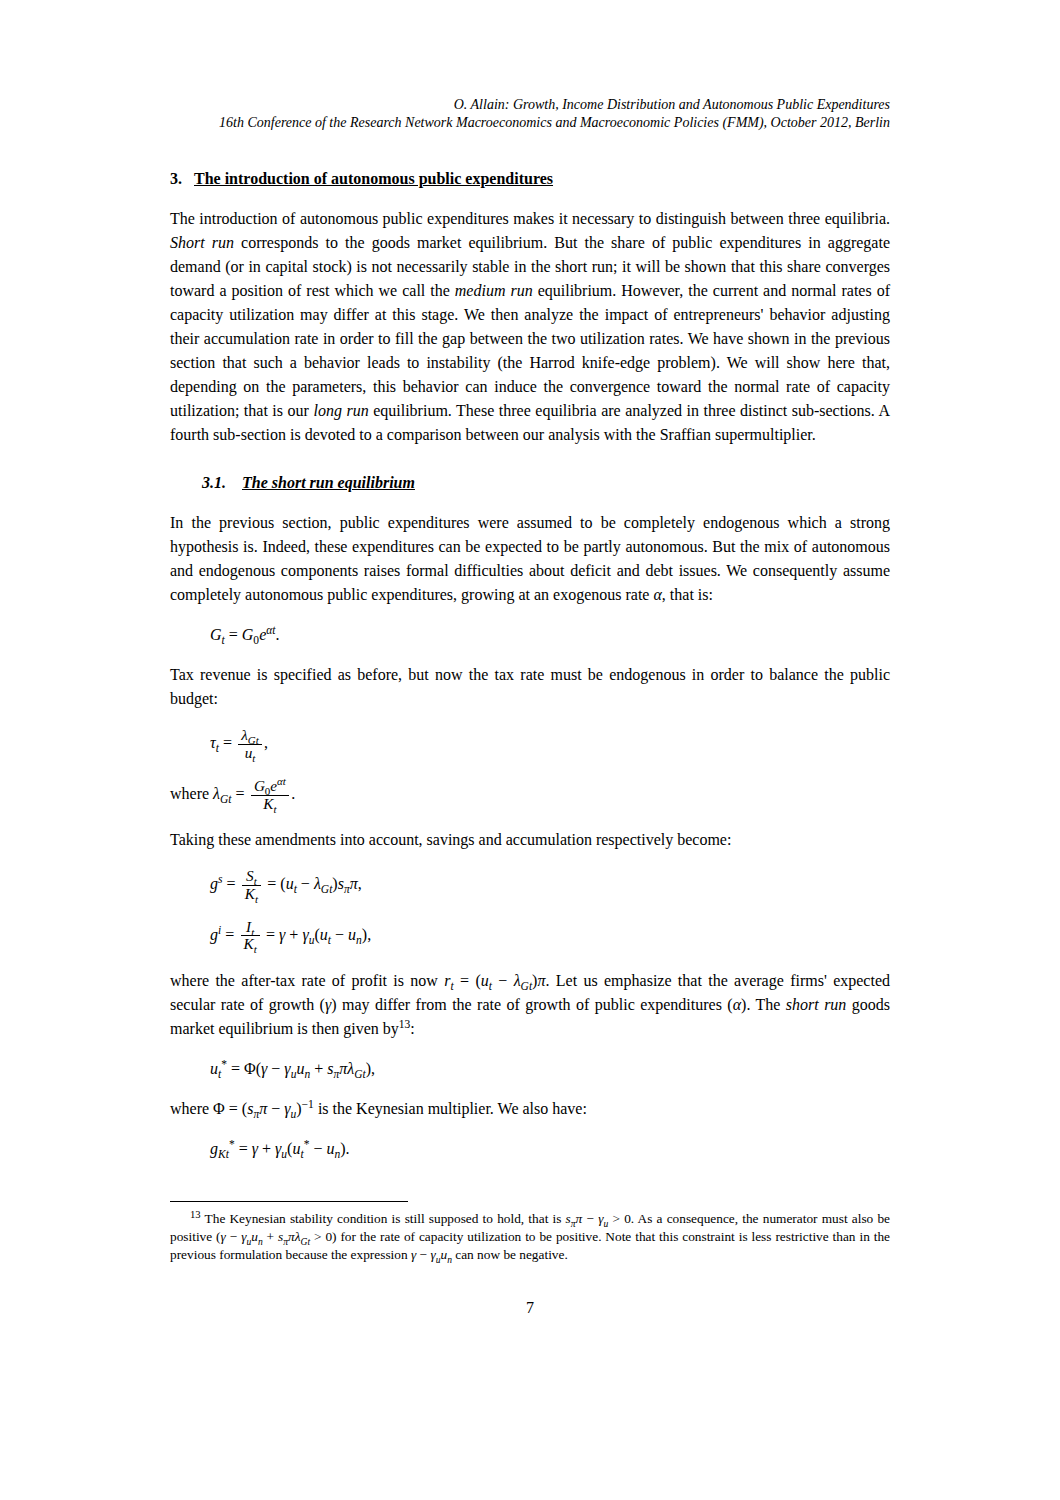O. Allain: Growth, Income Distribution and Autonomous Public Expenditures
16th Conference of the Research Network Macroeconomics and Macroeconomic Policies (FMM), October 2012, Berlin
3. The introduction of autonomous public expenditures
The introduction of autonomous public expenditures makes it necessary to distinguish between three equilibria. Short run corresponds to the goods market equilibrium. But the share of public expenditures in aggregate demand (or in capital stock) is not necessarily stable in the short run; it will be shown that this share converges toward a position of rest which we call the medium run equilibrium. However, the current and normal rates of capacity utilization may differ at this stage. We then analyze the impact of entrepreneurs' behavior adjusting their accumulation rate in order to fill the gap between the two utilization rates. We have shown in the previous section that such a behavior leads to instability (the Harrod knife-edge problem). We will show here that, depending on the parameters, this behavior can induce the convergence toward the normal rate of capacity utilization; that is our long run equilibrium. These three equilibria are analyzed in three distinct sub-sections. A fourth sub-section is devoted to a comparison between our analysis with the Sraffian supermultiplier.
3.1. The short run equilibrium
In the previous section, public expenditures were assumed to be completely endogenous which a strong hypothesis is. Indeed, these expenditures can be expected to be partly autonomous. But the mix of autonomous and endogenous components raises formal difficulties about deficit and debt issues. We consequently assume completely autonomous public expenditures, growing at an exogenous rate α, that is:
Gt = G0eαt.
Tax revenue is specified as before, but now the tax rate must be endogenous in order to balance the public budget:
τt = λGt ut,
where λGt = G0eαt Kt.
Taking these amendments into account, savings and accumulation respectively become:
gs = St Kt = (ut − λGt)sππ,
gi = It Kt = γ + γu(ut − un),
where the after-tax rate of profit is now rt = (ut − λGt)π. Let us emphasize that the average firms' expected secular rate of growth (γ) may differ from the rate of growth of public expenditures (α). The short run goods market equilibrium is then given by13:
ut* = Φ(γ − γuun + sππλGt),
where Φ = (sππ − γu)−1 is the Keynesian multiplier. We also have:
gKt* = γ + γu(ut* − un).
13 The Keynesian stability condition is still supposed to hold, that is sππ − γu > 0. As a consequence, the numerator must also be positive (γ − γuun + sππλGt > 0) for the rate of capacity utilization to be positive. Note that this constraint is less restrictive than in the previous formulation because the expression γ − γuun can now be negative.
7